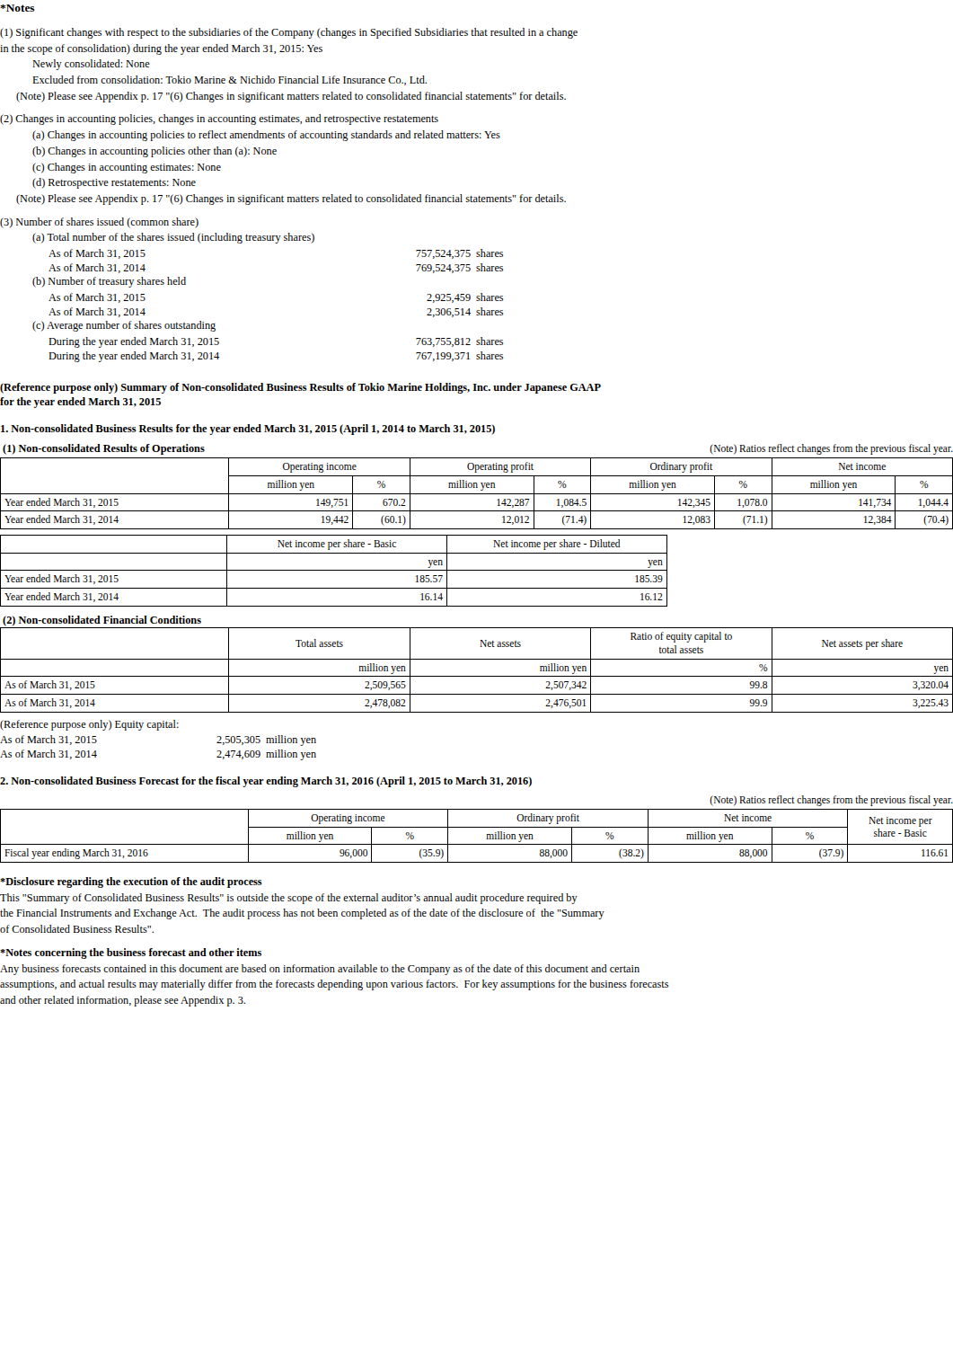*Notes
(1) Significant changes with respect to the subsidiaries of the Company (changes in Specified Subsidiaries that resulted in a change
in the scope of consolidation) during the year ended March 31, 2015: Yes
Newly consolidated: None
Excluded from consolidation: Tokio Marine & Nichido Financial Life Insurance Co., Ltd.
(Note) Please see Appendix p. 17 "(6) Changes in significant matters related to consolidated financial statements" for details.
(2) Changes in accounting policies, changes in accounting estimates, and retrospective restatements
(a) Changes in accounting policies to reflect amendments of accounting standards and related matters: Yes
(b) Changes in accounting policies other than (a): None
(c) Changes in accounting estimates: None
(d) Retrospective restatements: None
(Note) Please see Appendix p. 17 "(6) Changes in significant matters related to consolidated financial statements" for details.
(3) Number of shares issued (common share)
(a) Total number of the shares issued (including treasury shares)
As of March 31, 2015
757,524,375
shares
As of March 31, 2014
769,524,375
shares
(b) Number of treasury shares held
As of March 31, 2015
2,925,459
shares
As of March 31, 2014
2,306,514
shares
(c) Average number of shares outstanding
During the year ended March 31, 2015
763,755,812
shares
During the year ended March 31, 2014
767,199,371
shares
(Reference purpose only) Summary of Non-consolidated Business Results of Tokio Marine Holdings, Inc. under Japanese GAAP
for the year ended March 31, 2015
1. Non-consolidated Business Results for the year ended March 31, 2015 (April 1, 2014 to March 31, 2015)
(1) Non-consolidated Results of Operations
(Note) Ratios reflect changes from the previous fiscal year.
| | Operating income | Operating profit | Ordinary profit | Net income |
| --- | --- | --- | --- | --- |
| million yen | % | million yen | % | million yen | % | million yen | % |
| Year ended March 31, 2015 | 149,751 | 670.2 | 142,287 | 1,084.5 | 142,345 | 1,078.0 | 141,734 | 1,044.4 |
| Year ended March 31, 2014 | 19,442 | (60.1) | 12,012 | (71.4) | 12,083 | (71.1) | 12,384 | (70.4) |
| | Net income per share - Basic | Net income per share - Diluted |
| --- | --- | --- |
| | yen | yen |
| Year ended March 31, 2015 | 185.57 | 185.39 |
| Year ended March 31, 2014 | 16.14 | 16.12 |
(2) Non-consolidated Financial Conditions
| | Total assets | Net assets | Ratio of equity capital to total assets | Net assets per share |
| --- | --- | --- | --- | --- |
| | million yen | million yen | % | yen |
| As of March 31, 2015 | 2,509,565 | 2,507,342 | 99.8 | 3,320.04 |
| As of March 31, 2014 | 2,478,082 | 2,476,501 | 99.9 | 3,225.43 |
(Reference purpose only) Equity capital:
As of March 31, 2015
2,505,305
million yen
As of March 31, 2014
2,474,609
million yen
2. Non-consolidated Business Forecast for the fiscal year ending March 31, 2016 (April 1, 2015 to March 31, 2016)
(Note) Ratios reflect changes from the previous fiscal year.
| | Operating income | Ordinary profit | Net income | Net income per share - Basic |
| --- | --- | --- | --- | --- |
| million yen | % | million yen | % | million yen | % |
| Fiscal year ending March 31, 2016 | 96,000 | (35.9) | 88,000 | (38.2) | 88,000 | (37.9) | 116.61 |
*Disclosure regarding the execution of the audit process
This "Summary of Consolidated Business Results" is outside the scope of the external auditor’s annual audit procedure required by
the Financial Instruments and Exchange Act. The audit process has not been completed as of the date of the disclosure of the "Summary
of Consolidated Business Results".
*Notes concerning the business forecast and other items
Any business forecasts contained in this document are based on information available to the Company as of the date of this document and certain
assumptions, and actual results may materially differ from the forecasts depending upon various factors. For key assumptions for the business forecasts
and other related information, please see Appendix p. 3.